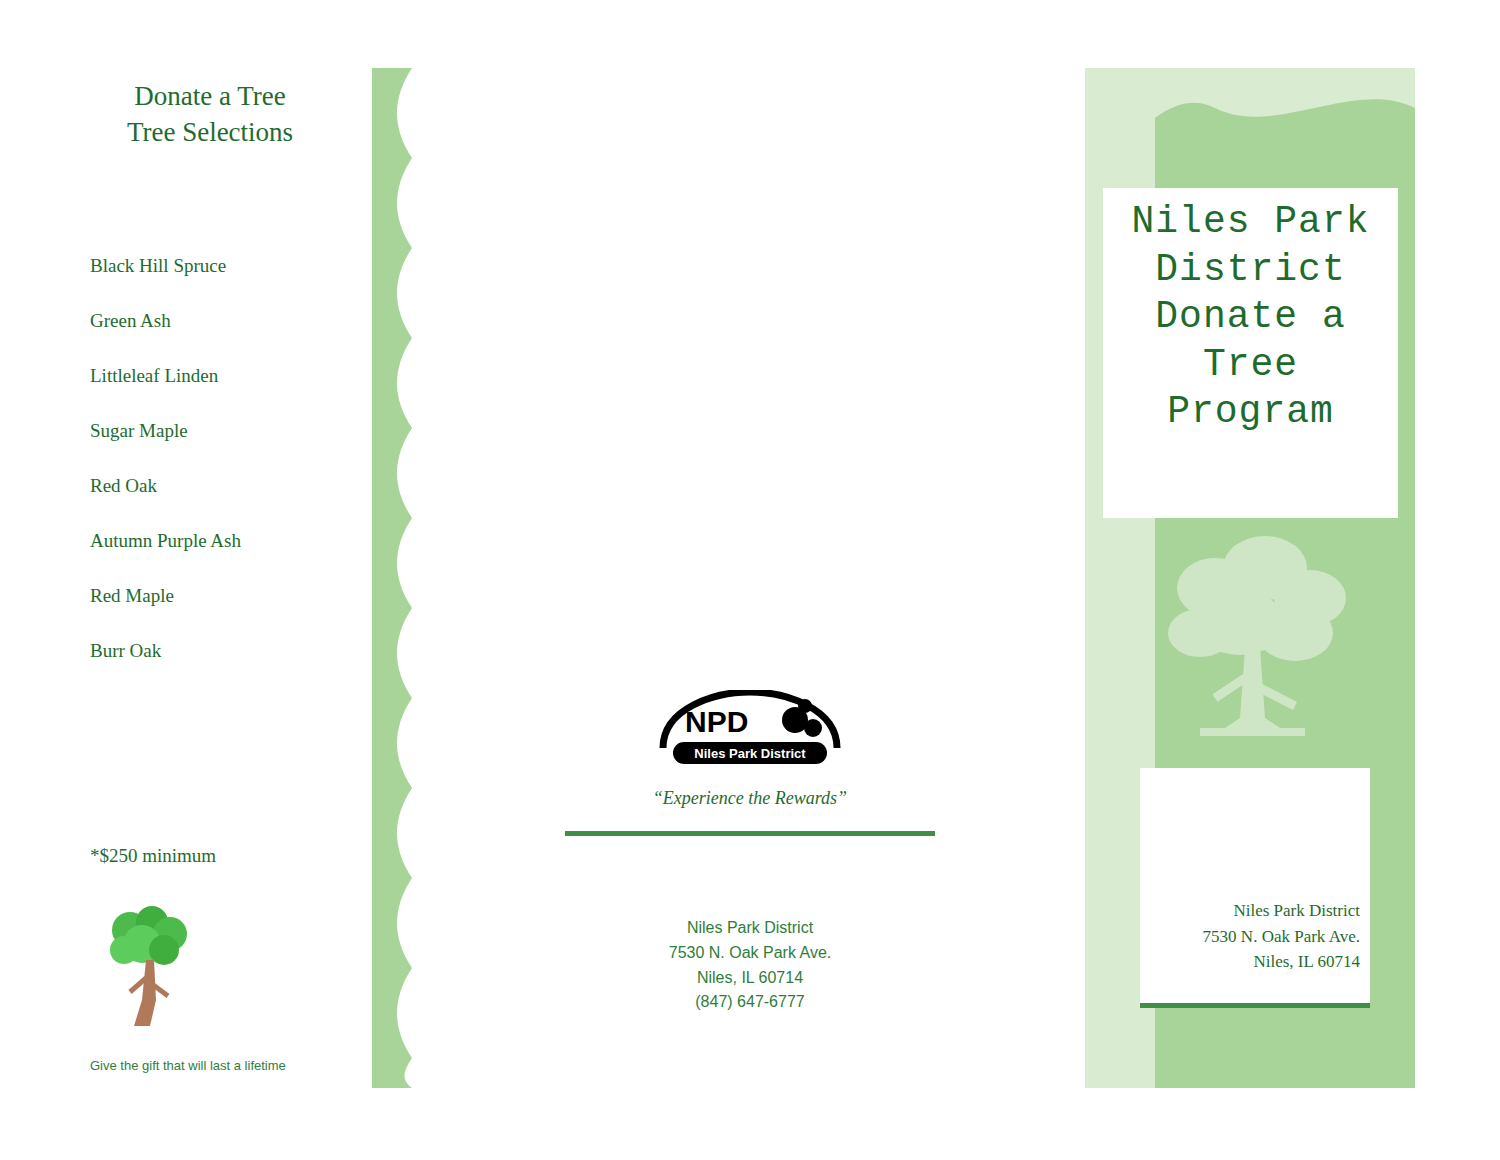Donate a Tree
Tree Selections
Black Hill Spruce
Green Ash
Littleleaf Linden
Sugar Maple
Red Oak
Autumn Purple Ash
Red Maple
Burr Oak
*$250 minimum
Give the gift that will last a lifetime
NPD Niles Park District
“Experience the Rewards”
Niles Park District
7530 N. Oak Park Ave.
Niles, IL 60714
(847) 647-6777
Niles Park
District
Donate a
Tree
Program
Niles Park District
7530 N. Oak Park Ave.
Niles, IL 60714